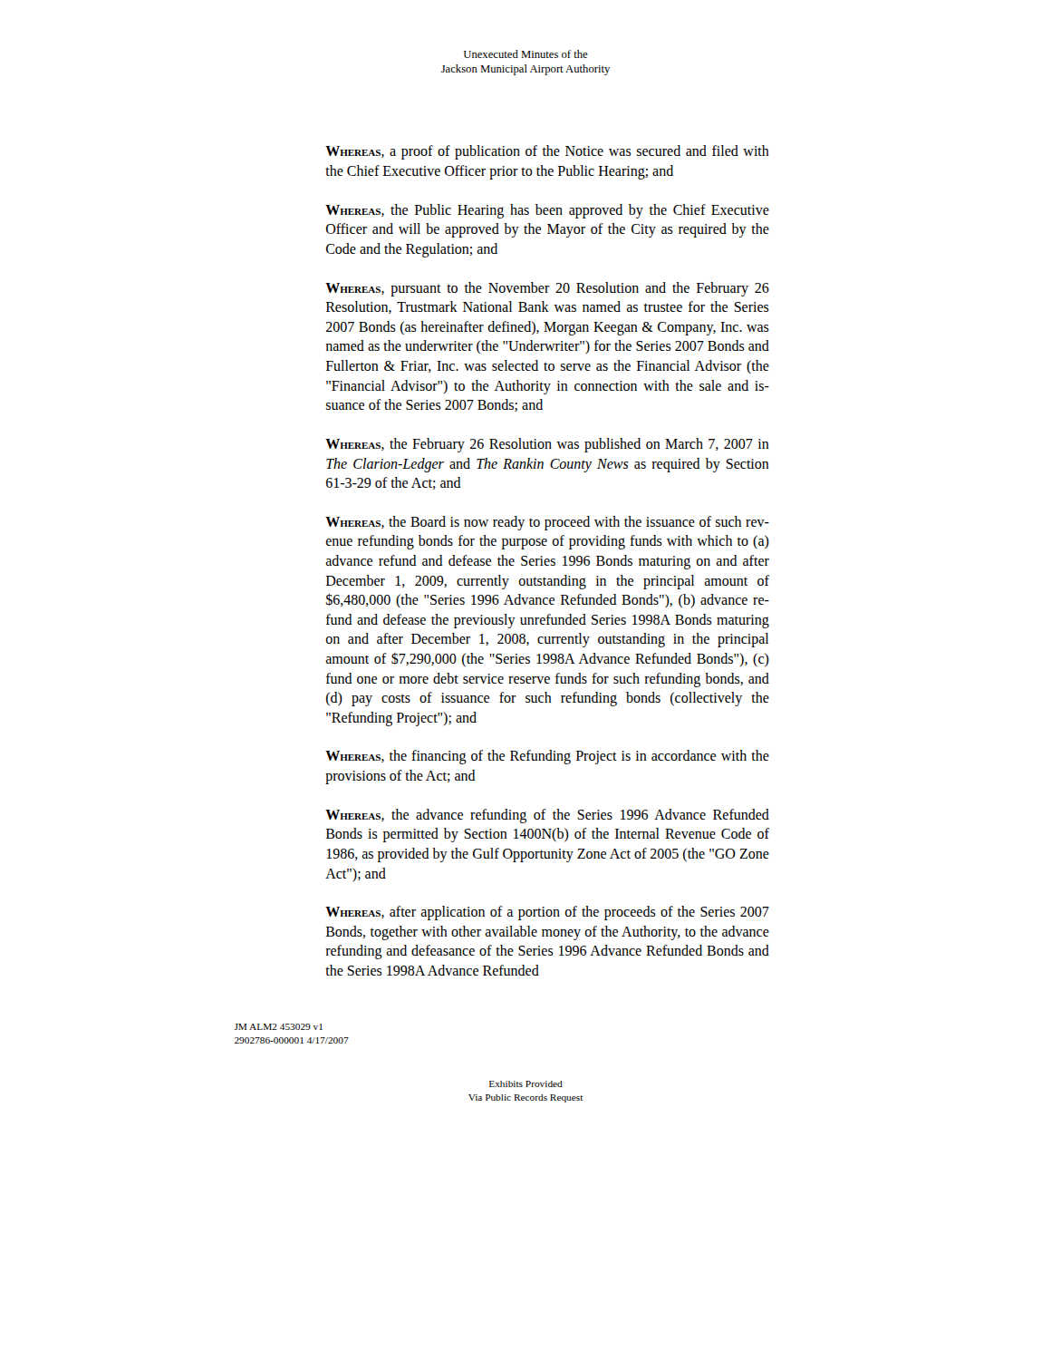Unexecuted Minutes of the
Jackson Municipal Airport Authority
Whereas, a proof of publication of the Notice was secured and filed with the Chief Executive Officer prior to the Public Hearing; and
Whereas, the Public Hearing has been approved by the Chief Executive Officer and will be approved by the Mayor of the City as required by the Code and the Regulation; and
Whereas, pursuant to the November 20 Resolution and the February 26 Resolution, Trustmark National Bank was named as trustee for the Series 2007 Bonds (as hereinafter defined), Morgan Keegan & Company, Inc. was named as the underwriter (the "Underwriter") for the Series 2007 Bonds and Fullerton & Friar, Inc. was selected to serve as the Financial Advisor (the "Financial Advisor") to the Authority in connection with the sale and issuance of the Series 2007 Bonds; and
Whereas, the February 26 Resolution was published on March 7, 2007 in The Clarion-Ledger and The Rankin County News as required by Section 61-3-29 of the Act; and
Whereas, the Board is now ready to proceed with the issuance of such revenue refunding bonds for the purpose of providing funds with which to (a) advance refund and defease the Series 1996 Bonds maturing on and after December 1, 2009, currently outstanding in the principal amount of $6,480,000 (the "Series 1996 Advance Refunded Bonds"), (b) advance refund and defease the previously unrefunded Series 1998A Bonds maturing on and after December 1, 2008, currently outstanding in the principal amount of $7,290,000 (the "Series 1998A Advance Refunded Bonds"), (c) fund one or more debt service reserve funds for such refunding bonds, and (d) pay costs of issuance for such refunding bonds (collectively the "Refunding Project"); and
Whereas, the financing of the Refunding Project is in accordance with the provisions of the Act; and
Whereas, the advance refunding of the Series 1996 Advance Refunded Bonds is permitted by Section 1400N(b) of the Internal Revenue Code of 1986, as provided by the Gulf Opportunity Zone Act of 2005 (the "GO Zone Act"); and
Whereas, after application of a portion of the proceeds of the Series 2007 Bonds, together with other available money of the Authority, to the advance refunding and defeasance of the Series 1996 Advance Refunded Bonds and the Series 1998A Advance Refunded
JM ALM2 453029 v1
2902786-000001 4/17/2007
Exhibits Provided
Via Public Records Request